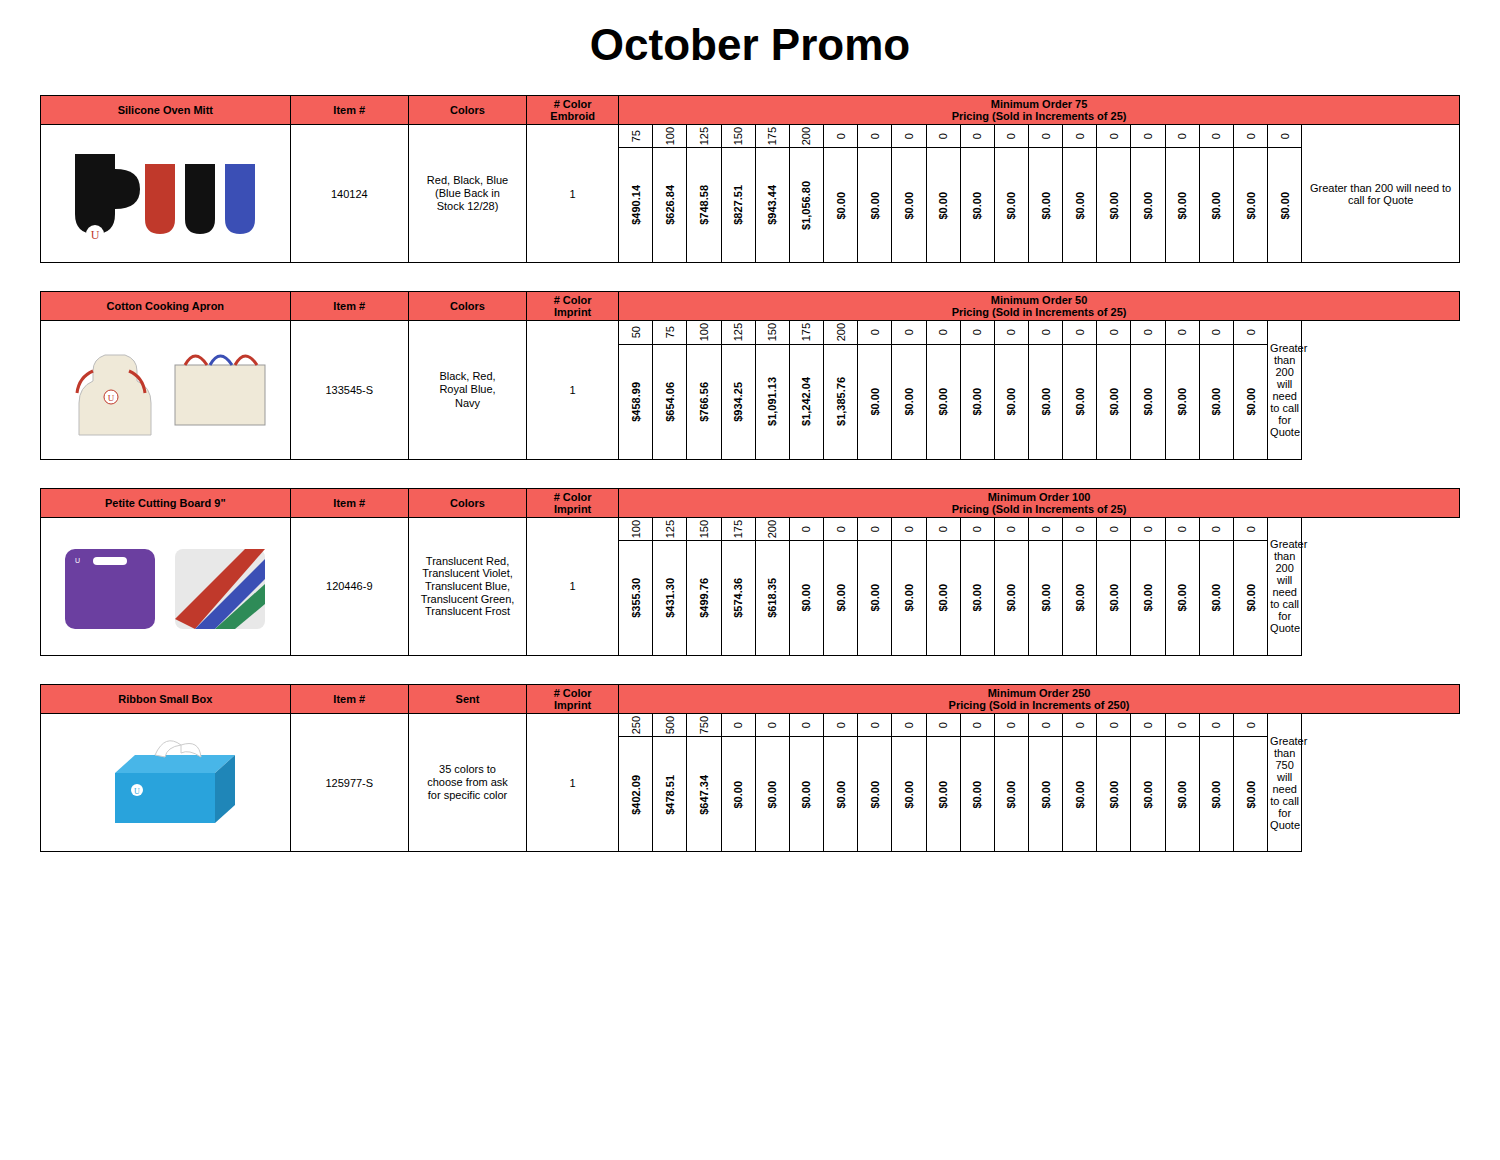October Promo
| Silicone Oven Mitt | Item # | Colors | # Color Embroid | Minimum Order 75 Pricing (Sold in Increments of 25) |
| | 140124 | Red, Black, Blue (Blue Back in Stock 12/28) | 1 | 75 | 100 | 125 | 150 | 175 | 200 | 0 | 0 | 0 | 0 | 0 | 0 | 0 | 0 | 0 | 0 | 0 | 0 | 0 | 0 | Greater than 200 will need to call for Quote |
| $490.14 | $626.84 | $748.58 | $827.51 | $943.44 | $1,056.80 | $0.00 | $0.00 | $0.00 | $0.00 | $0.00 | $0.00 | $0.00 | $0.00 | $0.00 | $0.00 | $0.00 | $0.00 | $0.00 | $0.00 |
| Cotton Cooking Apron | Item # | Colors | # Color Imprint | Minimum Order 50 Pricing (Sold in Increments of 25) |
| | 133545-S | Black, Red, Royal Blue, Navy | 1 | 50 | 75 | 100 | 125 | 150 | 175 | 200 | 0 | 0 | 0 | 0 | 0 | 0 | 0 | 0 | 0 | 0 | 0 | 0 | Greater than 200 will need to call for Quote |
| $458.99 | $654.06 | $766.56 | $934.25 | $1,091.13 | $1,242.04 | $1,385.76 | $0.00 | $0.00 | $0.00 | $0.00 | $0.00 | $0.00 | $0.00 | $0.00 | $0.00 | $0.00 | $0.00 | $0.00 |
| Petite Cutting Board 9" | Item # | Colors | # Color Imprint | Minimum Order 100 Pricing (Sold in Increments of 25) |
| | 120446-9 | Translucent Red, Translucent Violet, Translucent Blue, Translucent Green, Translucent Frost | 1 | 100 | 125 | 150 | 175 | 200 | 0 | 0 | 0 | 0 | 0 | 0 | 0 | 0 | 0 | 0 | 0 | 0 | 0 | 0 | Greater than 200 will need to call for Quote |
| $355.30 | $431.30 | $499.76 | $574.36 | $618.35 | $0.00 | $0.00 | $0.00 | $0.00 | $0.00 | $0.00 | $0.00 | $0.00 | $0.00 | $0.00 | $0.00 | $0.00 | $0.00 | $0.00 |
| Ribbon Small Box | Item # | Sent | # Color Imprint | Minimum Order 250 Pricing (Sold in Increments of 250) |
| | 125977-S | 35 colors to choose from ask for specific color | 1 | 250 | 500 | 750 | 0 | 0 | 0 | 0 | 0 | 0 | 0 | 0 | 0 | 0 | 0 | 0 | 0 | 0 | 0 | 0 | Greater than 750 will need to call for Quote |
| $402.09 | $478.51 | $647.34 | $0.00 | $0.00 | $0.00 | $0.00 | $0.00 | $0.00 | $0.00 | $0.00 | $0.00 | $0.00 | $0.00 | $0.00 | $0.00 | $0.00 | $0.00 | $0.00 |